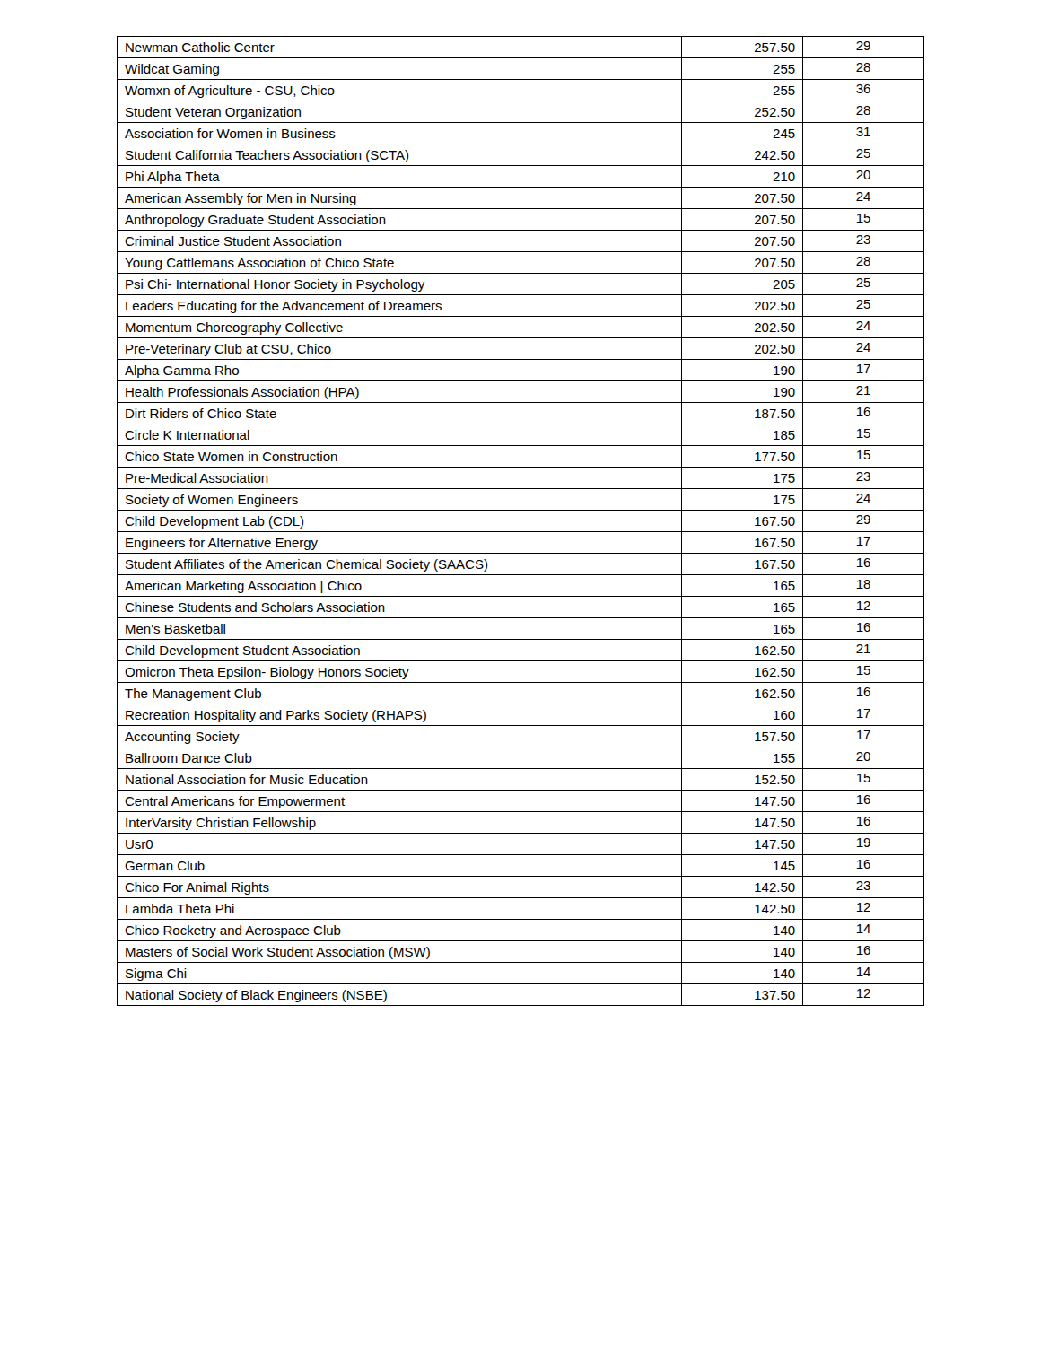| Newman Catholic Center | 257.50 | 29 |
| Wildcat Gaming | 255 | 28 |
| Womxn of Agriculture - CSU, Chico | 255 | 36 |
| Student Veteran Organization | 252.50 | 28 |
| Association for Women in Business | 245 | 31 |
| Student California Teachers Association (SCTA) | 242.50 | 25 |
| Phi Alpha Theta | 210 | 20 |
| American Assembly for Men in Nursing | 207.50 | 24 |
| Anthropology Graduate Student Association | 207.50 | 15 |
| Criminal Justice Student Association | 207.50 | 23 |
| Young Cattlemans Association of Chico State | 207.50 | 28 |
| Psi Chi- International Honor Society in Psychology | 205 | 25 |
| Leaders Educating for the Advancement of Dreamers | 202.50 | 25 |
| Momentum Choreography Collective | 202.50 | 24 |
| Pre-Veterinary Club at CSU, Chico | 202.50 | 24 |
| Alpha Gamma Rho | 190 | 17 |
| Health Professionals Association (HPA) | 190 | 21 |
| Dirt Riders of Chico State | 187.50 | 16 |
| Circle K International | 185 | 15 |
| Chico State Women in Construction | 177.50 | 15 |
| Pre-Medical Association | 175 | 23 |
| Society of Women Engineers | 175 | 24 |
| Child Development Lab (CDL) | 167.50 | 29 |
| Engineers for Alternative Energy | 167.50 | 17 |
| Student Affiliates of the American Chemical Society (SAACS) | 167.50 | 16 |
| American Marketing Association / Chico | 165 | 18 |
| Chinese Students and Scholars Association | 165 | 12 |
| Men's Basketball | 165 | 16 |
| Child Development Student Association | 162.50 | 21 |
| Omicron Theta Epsilon- Biology Honors Society | 162.50 | 15 |
| The Management Club | 162.50 | 16 |
| Recreation Hospitality and Parks Society (RHAPS) | 160 | 17 |
| Accounting Society | 157.50 | 17 |
| Ballroom Dance Club | 155 | 20 |
| National Association for Music Education | 152.50 | 15 |
| Central Americans for Empowerment | 147.50 | 16 |
| InterVarsity Christian Fellowship | 147.50 | 16 |
| Usr0 | 147.50 | 19 |
| German Club | 145 | 16 |
| Chico For Animal Rights | 142.50 | 23 |
| Lambda Theta Phi | 142.50 | 12 |
| Chico Rocketry and Aerospace Club | 140 | 14 |
| Masters of Social Work Student Association (MSW) | 140 | 16 |
| Sigma Chi | 140 | 14 |
| National Society of Black Engineers (NSBE) | 137.50 | 12 |